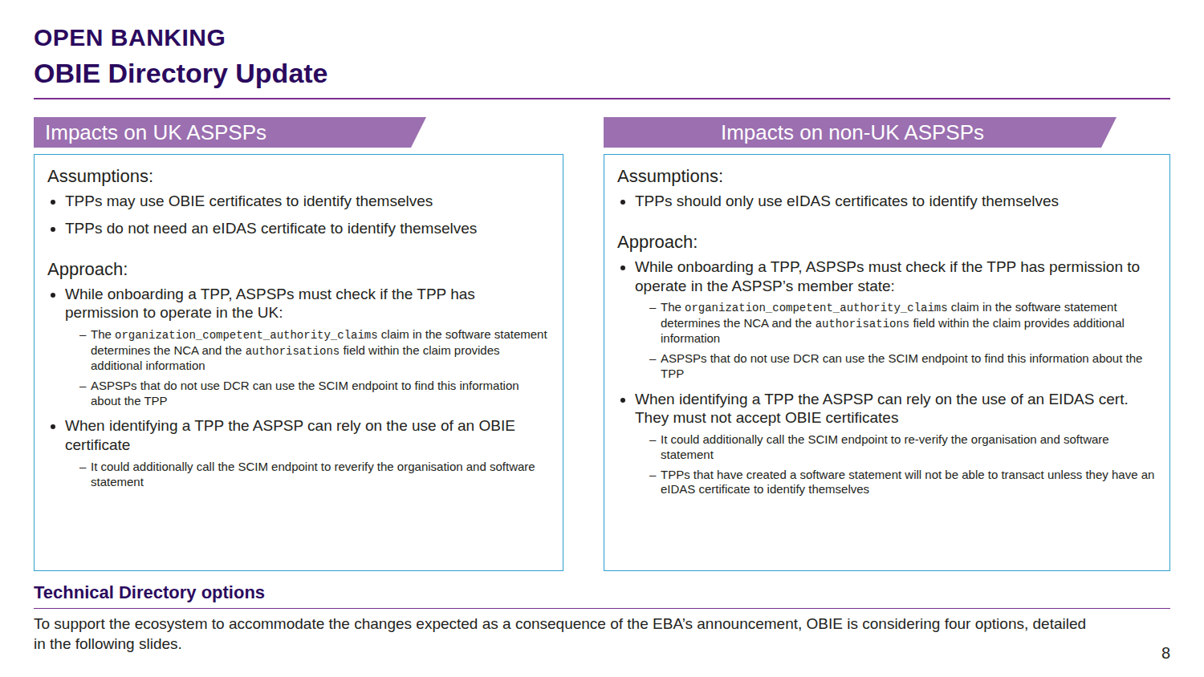Open Banking
OBIE Directory Update
Impacts on UK ASPSPs
Impacts on non-UK ASPSPs
Assumptions:
TPPs may use OBIE certificates to identify themselves
TPPs do not need an eIDAS certificate to identify themselves
Approach:
While onboarding a TPP, ASPSPs must check if the TPP has permission to operate in the UK:
The organization_competent_authority_claims claim in the software statement determines the NCA and the authorisations field within the claim provides additional information
ASPSPs that do not use DCR can use the SCIM endpoint to find this information about the TPP
When identifying a TPP the ASPSP can rely on the use of an OBIE certificate
It could additionally call the SCIM endpoint to reverify the organisation and software statement
Assumptions:
TPPs should only use eIDAS certificates to identify themselves
Approach:
While onboarding a TPP, ASPSPs must check if the TPP has permission to operate in the ASPSP’s member state:
The organization_competent_authority_claims claim in the software statement determines the NCA and the authorisations field within the claim provides additional information
ASPSPs that do not use DCR can use the SCIM endpoint to find this information about the TPP
When identifying a TPP the ASPSP can rely on the use of an EIDAS cert. They must not accept OBIE certificates
It could additionally call the SCIM endpoint to re-verify the organisation and software statement
TPPs that have created a software statement will not be able to transact unless they have an eIDAS certificate to identify themselves
Technical Directory options
To support the ecosystem to accommodate the changes expected as a consequence of the EBA’s announcement, OBIE is considering four options, detailed in the following slides.
8